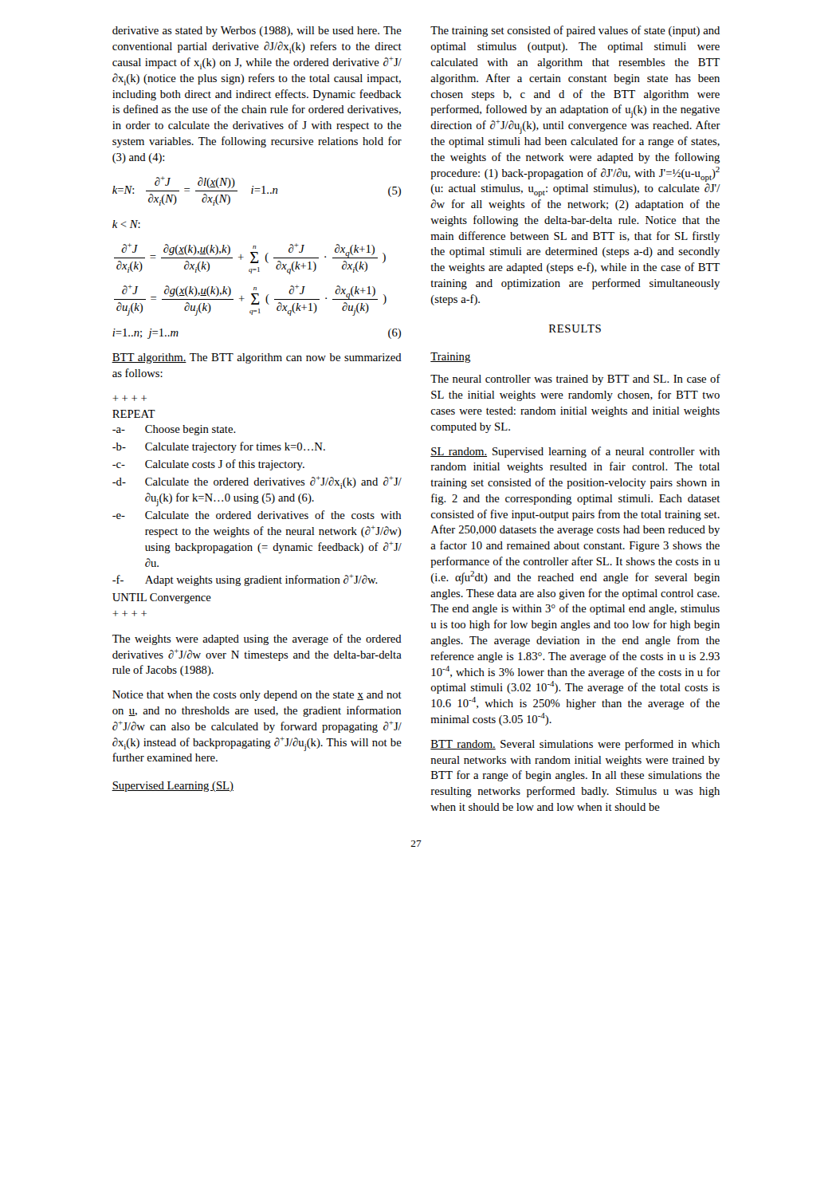derivative as stated by Werbos (1988), will be used here. The conventional partial derivative ∂J/∂xi(k) refers to the direct causal impact of xi(k) on J, while the ordered derivative ∂+J/∂xi(k) (notice the plus sign) refers to the total causal impact, including both direct and indirect effects. Dynamic feedback is defined as the use of the chain rule for ordered derivatives, in order to calculate the derivatives of J with respect to the system variables. The following recursive relations hold for (3) and (4):
k=N: ∂+J∂xi(N) = ∂l(x(N))∂xi(N) i=1..n
(5)
k < N:
∂+J∂xi(k) = ∂g(x(k),u(k),k)∂xi(k) + n Σq=1 ( ∂+J∂xq(k+1) · ∂xq(k+1)∂xi(k) )
∂+J∂uj(k) = ∂g(x(k),u(k),k)∂uj(k) + n Σq=1 ( ∂+J∂xq(k+1) · ∂xq(k+1)∂uj(k) )
i=1..n; j=1..m
(6)
BTT algorithm. The BTT algorithm can now be summarized as follows:
+ + + +
REPEAT
-a-Choose begin state.
-b-Calculate trajectory for times k=0…N.
-c-Calculate costs J of this trajectory.
-d-Calculate the ordered derivatives ∂+J/∂xi(k) and ∂+J/∂uj(k) for k=N…0 using (5) and (6).
-e-Calculate the ordered derivatives of the costs with respect to the weights of the neural network (∂+J/∂w) using backpropagation (= dynamic feedback) of ∂+J/∂u.
-f-Adapt weights using gradient information ∂+J/∂w.
UNTIL Convergence
+ + + +
The weights were adapted using the average of the ordered derivatives ∂+J/∂w over N timesteps and the delta-bar-delta rule of Jacobs (1988).
Notice that when the costs only depend on the state x and not on u, and no thresholds are used, the gradient information ∂+J/∂w can also be calculated by forward propagating ∂+J/∂xi(k) instead of backpropagating ∂+J/∂uj(k). This will not be further examined here.
Supervised Learning (SL)
The training set consisted of paired values of state (input) and optimal stimulus (output). The optimal stimuli were calculated with an algorithm that resembles the BTT algorithm. After a certain constant begin state has been chosen steps b, c and d of the BTT algorithm were performed, followed by an adaptation of uj(k) in the negative direction of ∂+J/∂uj(k), until convergence was reached. After the optimal stimuli had been calculated for a range of states, the weights of the network were adapted by the following procedure: (1) back-propagation of ∂J'/∂u, with J'=½(u-uopt)2 (u: actual stimulus, uopt: optimal stimulus), to calculate ∂J'/∂w for all weights of the network; (2) adaptation of the weights following the delta-bar-delta rule. Notice that the main difference between SL and BTT is, that for SL firstly the optimal stimuli are determined (steps a-d) and secondly the weights are adapted (steps e-f), while in the case of BTT training and optimization are performed simultaneously (steps a-f).
RESULTS
Training
The neural controller was trained by BTT and SL. In case of SL the initial weights were randomly chosen, for BTT two cases were tested: random initial weights and initial weights computed by SL.
SL random. Supervised learning of a neural controller with random initial weights resulted in fair control. The total training set consisted of the position-velocity pairs shown in fig. 2 and the corresponding optimal stimuli. Each dataset consisted of five input-output pairs from the total training set. After 250,000 datasets the average costs had been reduced by a factor 10 and remained about constant. Figure 3 shows the performance of the controller after SL. It shows the costs in u (i.e. α∫u2dt) and the reached end angle for several begin angles. These data are also given for the optimal control case. The end angle is within 3° of the optimal end angle, stimulus u is too high for low begin angles and too low for high begin angles. The average deviation in the end angle from the reference angle is 1.83°. The average of the costs in u is 2.93 10-4, which is 3% lower than the average of the costs in u for optimal stimuli (3.02 10-4). The average of the total costs is 10.6 10-4, which is 250% higher than the average of the minimal costs (3.05 10-4).
BTT random. Several simulations were performed in which neural networks with random initial weights were trained by BTT for a range of begin angles. In all these simulations the resulting networks performed badly. Stimulus u was high when it should be low and low when it should be
27